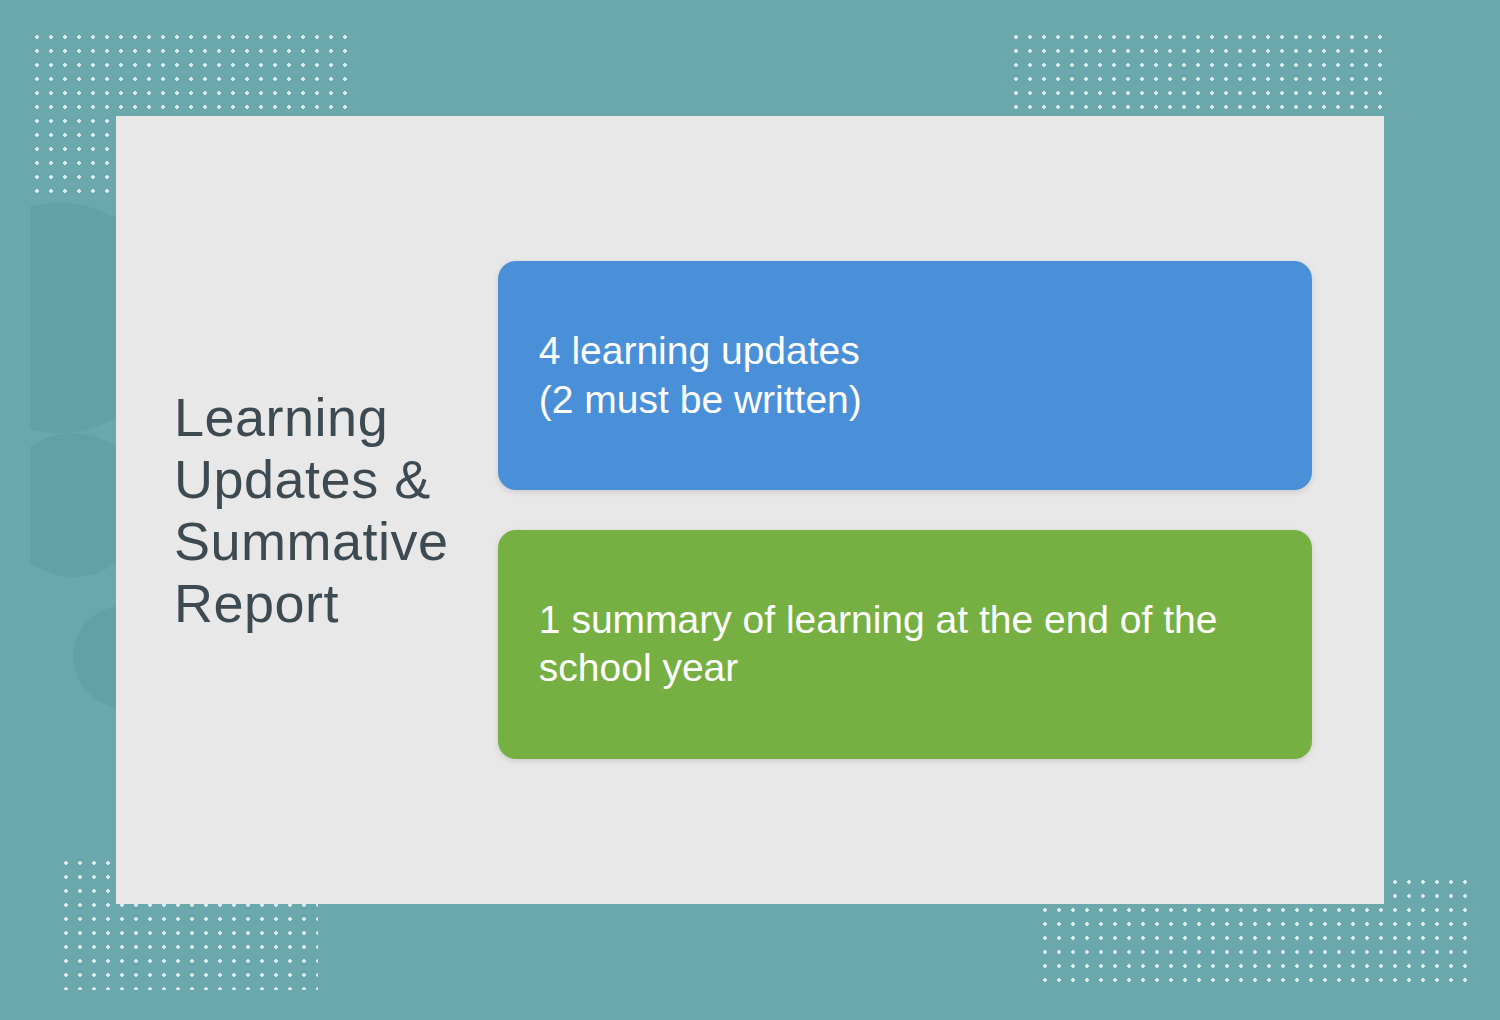Learning Updates & Summative Report
4 learning updates
(2 must be written)
1 summary of learning at the end of the school year